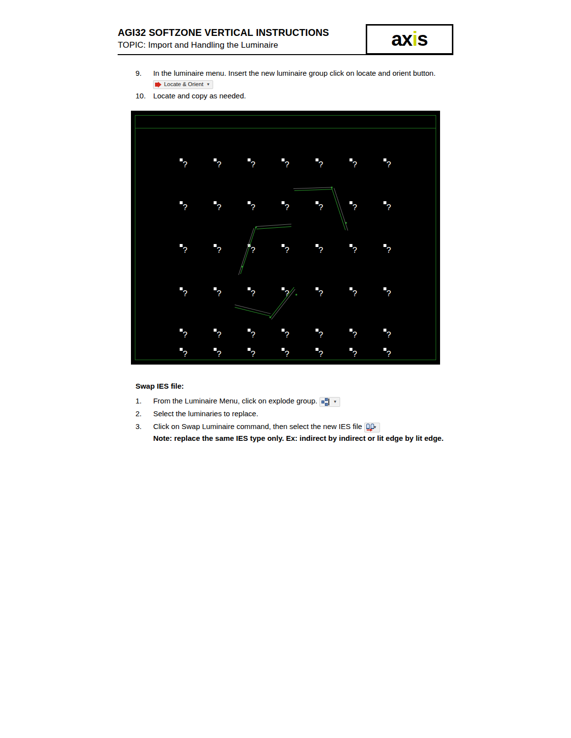AGI32 SOFTZONE VERTICAL INSTRUCTIONS
TOPIC: Import and Handling the Luminaire
axis
In the luminaire menu. Insert the new luminaire group click on locate and orient button. Locate & Orient▼
Locate and copy as needed.
?
?
?
?
?
?
?
?
?
?
?
?
?
?
?
?
?
?
?
?
?
?
?
?
?
?
?
?
?
?
?
?
?
?
?
?
?
?
?
?
?
?
Swap IES file:
From the Luminaire Menu, click on explode group. ▼
Select the luminaries to replace.
Click on Swap Luminaire command, then select the new IES file ▼
Note: replace the same IES type only. Ex: indirect by indirect or lit edge by lit edge.